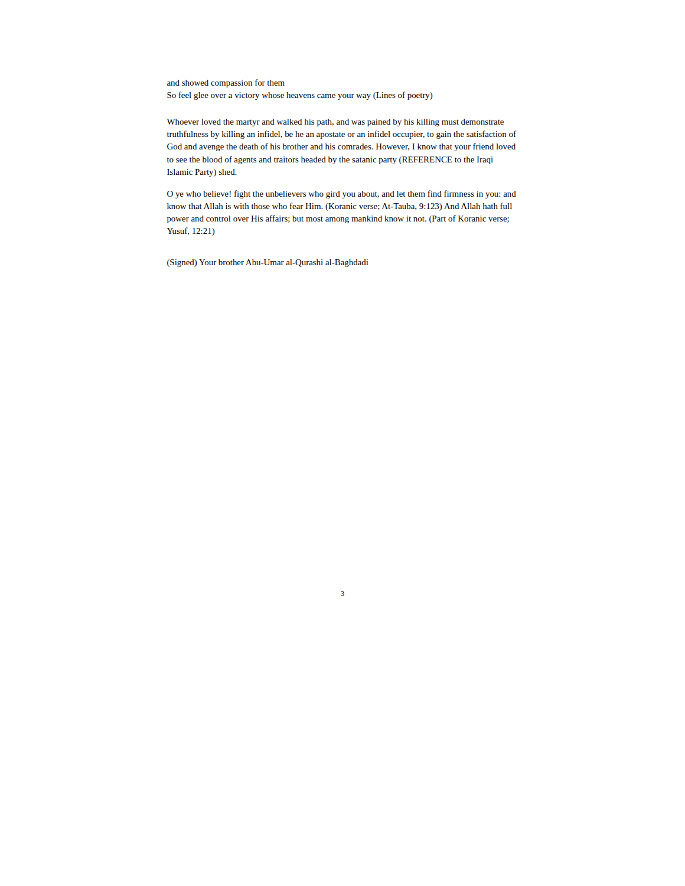and showed compassion for them
So feel glee over a victory whose heavens came your way (Lines of poetry)
Whoever loved the martyr and walked his path, and was pained by his killing must demonstrate truthfulness by killing an infidel, be he an apostate or an infidel occupier, to gain the satisfaction of God and avenge the death of his brother and his comrades. However, I know that your friend loved to see the blood of agents and traitors headed by the satanic party (REFERENCE to the Iraqi Islamic Party) shed.
O ye who believe! fight the unbelievers who gird you about, and let them find firmness in you: and know that Allah is with those who fear Him. (Koranic verse; At-Tauba, 9:123) And Allah hath full power and control over His affairs; but most among mankind know it not. (Part of Koranic verse; Yusuf, 12:21)
(Signed) Your brother Abu-Umar al-Qurashi al-Baghdadi
3